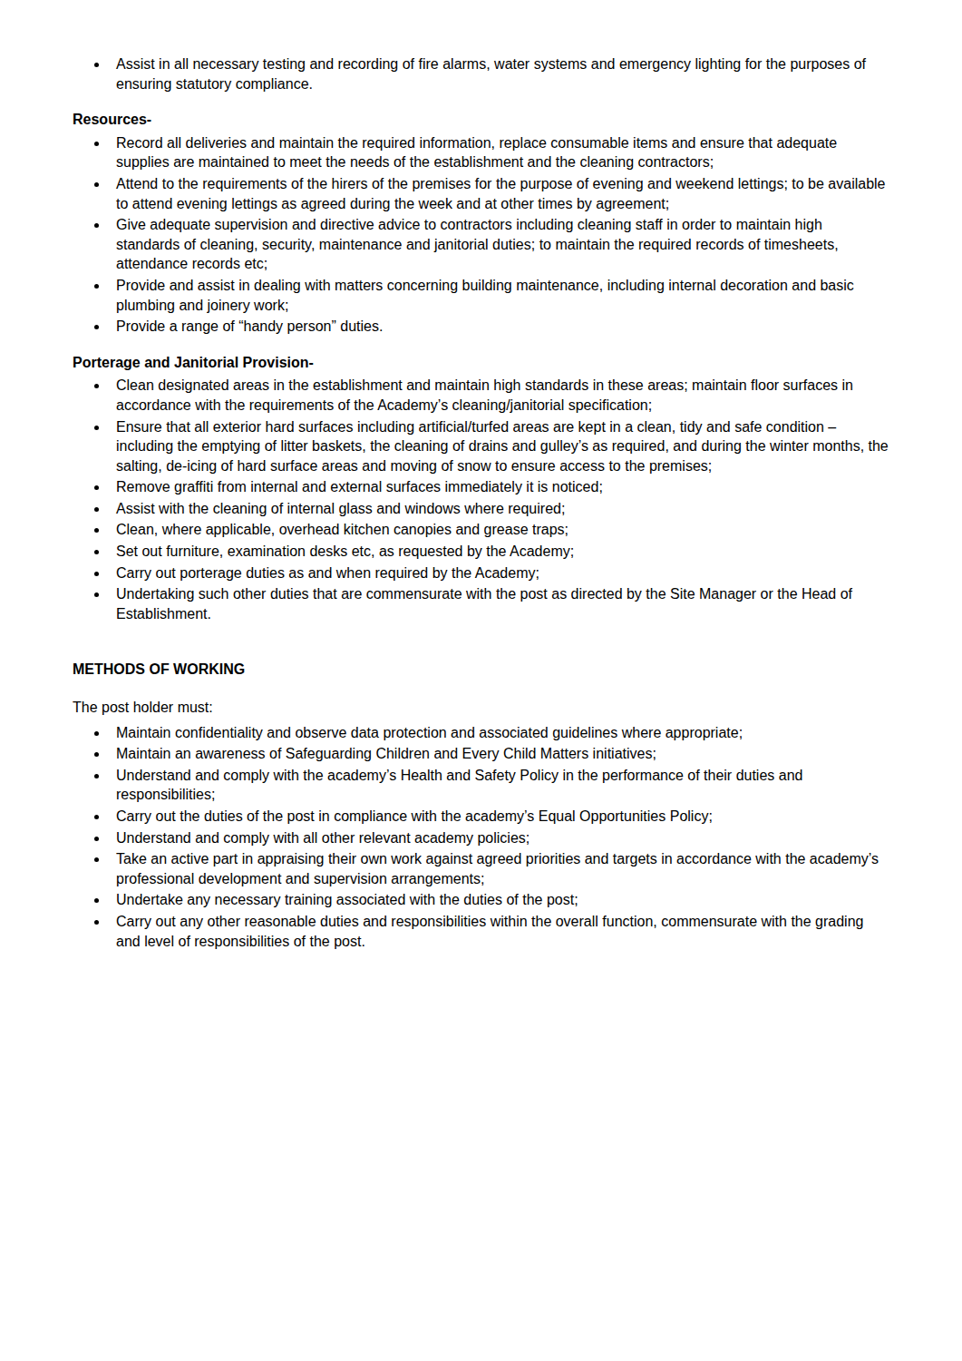Assist in all necessary testing and recording of fire alarms, water systems and emergency lighting for the purposes of ensuring statutory compliance.
Resources-
Record all deliveries and maintain the required information, replace consumable items and ensure that adequate supplies are maintained to meet the needs of the establishment and the cleaning contractors;
Attend to the requirements of the hirers of the premises for the purpose of evening and weekend lettings; to be available to attend evening lettings as agreed during the week and at other times by agreement;
Give adequate supervision and directive advice to contractors including cleaning staff in order to maintain high standards of cleaning, security, maintenance and janitorial duties; to maintain the required records of timesheets, attendance records etc;
Provide and assist in dealing with matters concerning building maintenance, including internal decoration and basic plumbing and joinery work;
Provide a range of “handy person” duties.
Porterage and Janitorial Provision-
Clean designated areas in the establishment and maintain high standards in these areas; maintain floor surfaces in accordance with the requirements of the Academy’s cleaning/janitorial specification;
Ensure that all exterior hard surfaces including artificial/turfed areas are kept in a clean, tidy and safe condition – including the emptying of litter baskets, the cleaning of drains and gulley’s as required, and during the winter months, the salting, de-icing of hard surface areas and moving of snow to ensure access to the premises;
Remove graffiti from internal and external surfaces immediately it is noticed;
Assist with the cleaning of internal glass and windows where required;
Clean, where applicable, overhead kitchen canopies and grease traps;
Set out furniture, examination desks etc, as requested by the Academy;
Carry out porterage duties as and when required by the Academy;
Undertaking such other duties that are commensurate with the post as directed by the Site Manager or the Head of Establishment.
METHODS OF WORKING
The post holder must:
Maintain confidentiality and observe data protection and associated guidelines where appropriate;
Maintain an awareness of Safeguarding Children and Every Child Matters initiatives;
Understand and comply with the academy’s Health and Safety Policy in the performance of their duties and responsibilities;
Carry out the duties of the post in compliance with the academy’s Equal Opportunities Policy;
Understand and comply with all other relevant academy policies;
Take an active part in appraising their own work against agreed priorities and targets in accordance with the academy’s professional development and supervision arrangements;
Undertake any necessary training associated with the duties of the post;
Carry out any other reasonable duties and responsibilities within the overall function, commensurate with the grading and level of responsibilities of the post.